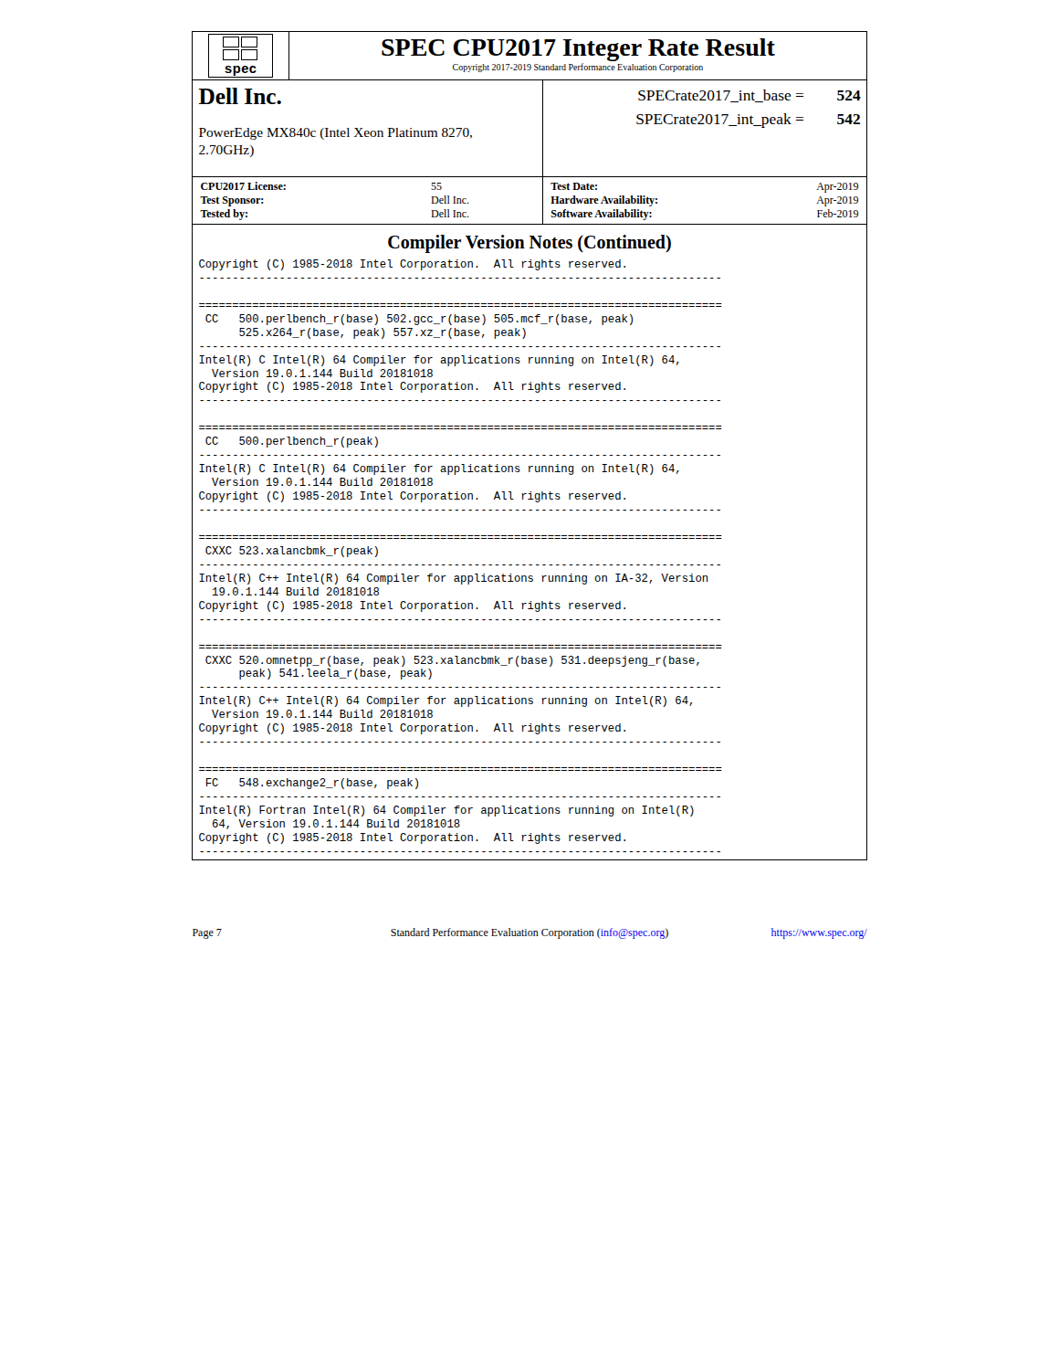spec
SPEC CPU2017 Integer Rate Result
Copyright 2017-2019 Standard Performance Evaluation Corporation
Dell Inc.
PowerEdge MX840c (Intel Xeon Platinum 8270,
2.70GHz)
SPECrate2017_int_base = 524
SPECrate2017_int_peak = 542
| CPU2017 License: | 55 |
| Test Sponsor: | Dell Inc. |
| Tested by: | Dell Inc. |
| Test Date: | Apr-2019 |
| Hardware Availability: | Apr-2019 |
| Software Availability: | Feb-2019 |
Compiler Version Notes (Continued)
Copyright (C) 1985-2018 Intel Corporation.  All rights reserved.
------------------------------------------------------------------------------

==============================================================================
 CC   500.perlbench_r(base) 502.gcc_r(base) 505.mcf_r(base, peak)
      525.x264_r(base, peak) 557.xz_r(base, peak)
------------------------------------------------------------------------------
Intel(R) C Intel(R) 64 Compiler for applications running on Intel(R) 64,
  Version 19.0.1.144 Build 20181018
Copyright (C) 1985-2018 Intel Corporation.  All rights reserved.
------------------------------------------------------------------------------

==============================================================================
 CC   500.perlbench_r(peak)
------------------------------------------------------------------------------
Intel(R) C Intel(R) 64 Compiler for applications running on Intel(R) 64,
  Version 19.0.1.144 Build 20181018
Copyright (C) 1985-2018 Intel Corporation.  All rights reserved.
------------------------------------------------------------------------------

==============================================================================
 CXXC 523.xalancbmk_r(peak)
------------------------------------------------------------------------------
Intel(R) C++ Intel(R) 64 Compiler for applications running on IA-32, Version
  19.0.1.144 Build 20181018
Copyright (C) 1985-2018 Intel Corporation.  All rights reserved.
------------------------------------------------------------------------------

==============================================================================
 CXXC 520.omnetpp_r(base, peak) 523.xalancbmk_r(base) 531.deepsjeng_r(base,
      peak) 541.leela_r(base, peak)
------------------------------------------------------------------------------
Intel(R) C++ Intel(R) 64 Compiler for applications running on Intel(R) 64,
  Version 19.0.1.144 Build 20181018
Copyright (C) 1985-2018 Intel Corporation.  All rights reserved.
------------------------------------------------------------------------------

==============================================================================
 FC   548.exchange2_r(base, peak)
------------------------------------------------------------------------------
Intel(R) Fortran Intel(R) 64 Compiler for applications running on Intel(R)
  64, Version 19.0.1.144 Build 20181018
Copyright (C) 1985-2018 Intel Corporation.  All rights reserved.
------------------------------------------------------------------------------
Page 7
Standard Performance Evaluation Corporation (info@spec.org)
https://www.spec.org/